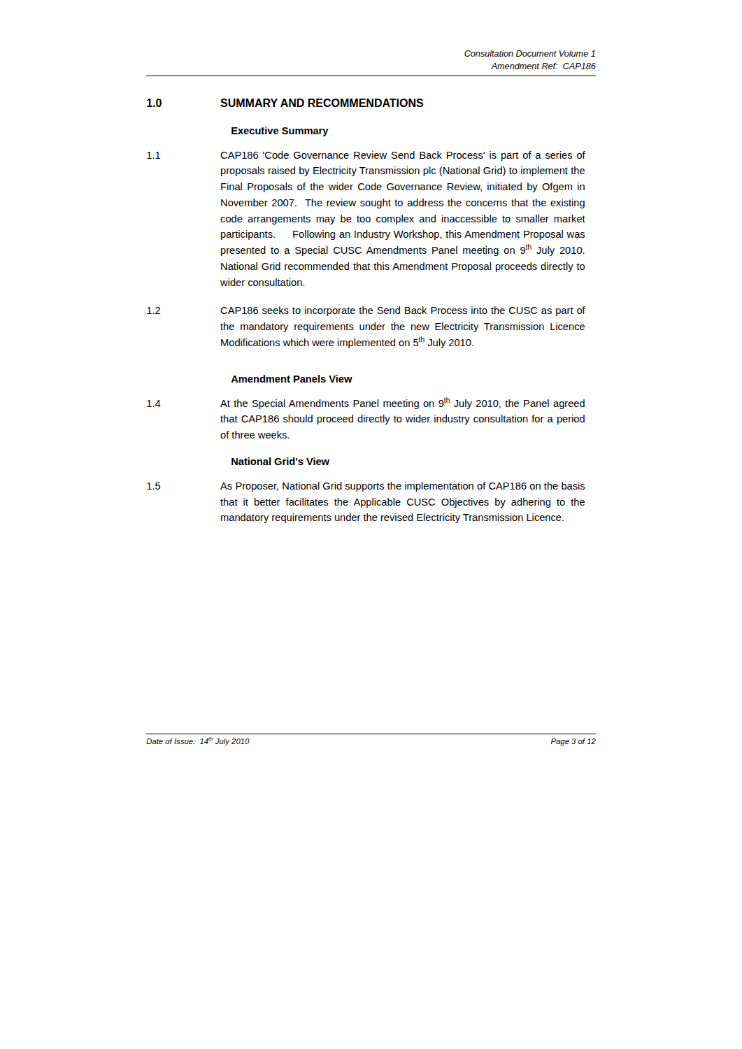Consultation Document Volume 1
Amendment Ref: CAP186
1.0 SUMMARY AND RECOMMENDATIONS
Executive Summary
1.1 CAP186 'Code Governance Review Send Back Process' is part of a series of proposals raised by Electricity Transmission plc (National Grid) to implement the Final Proposals of the wider Code Governance Review, initiated by Ofgem in November 2007. The review sought to address the concerns that the existing code arrangements may be too complex and inaccessible to smaller market participants. Following an Industry Workshop, this Amendment Proposal was presented to a Special CUSC Amendments Panel meeting on 9th July 2010. National Grid recommended that this Amendment Proposal proceeds directly to wider consultation.
1.2 CAP186 seeks to incorporate the Send Back Process into the CUSC as part of the mandatory requirements under the new Electricity Transmission Licence Modifications which were implemented on 5th July 2010.
Amendment Panels View
1.4 At the Special Amendments Panel meeting on 9th July 2010, the Panel agreed that CAP186 should proceed directly to wider industry consultation for a period of three weeks.
National Grid's View
1.5 As Proposer, National Grid supports the implementation of CAP186 on the basis that it better facilitates the Applicable CUSC Objectives by adhering to the mandatory requirements under the revised Electricity Transmission Licence.
Date of Issue: 14th July 2010 Page 3 of 12